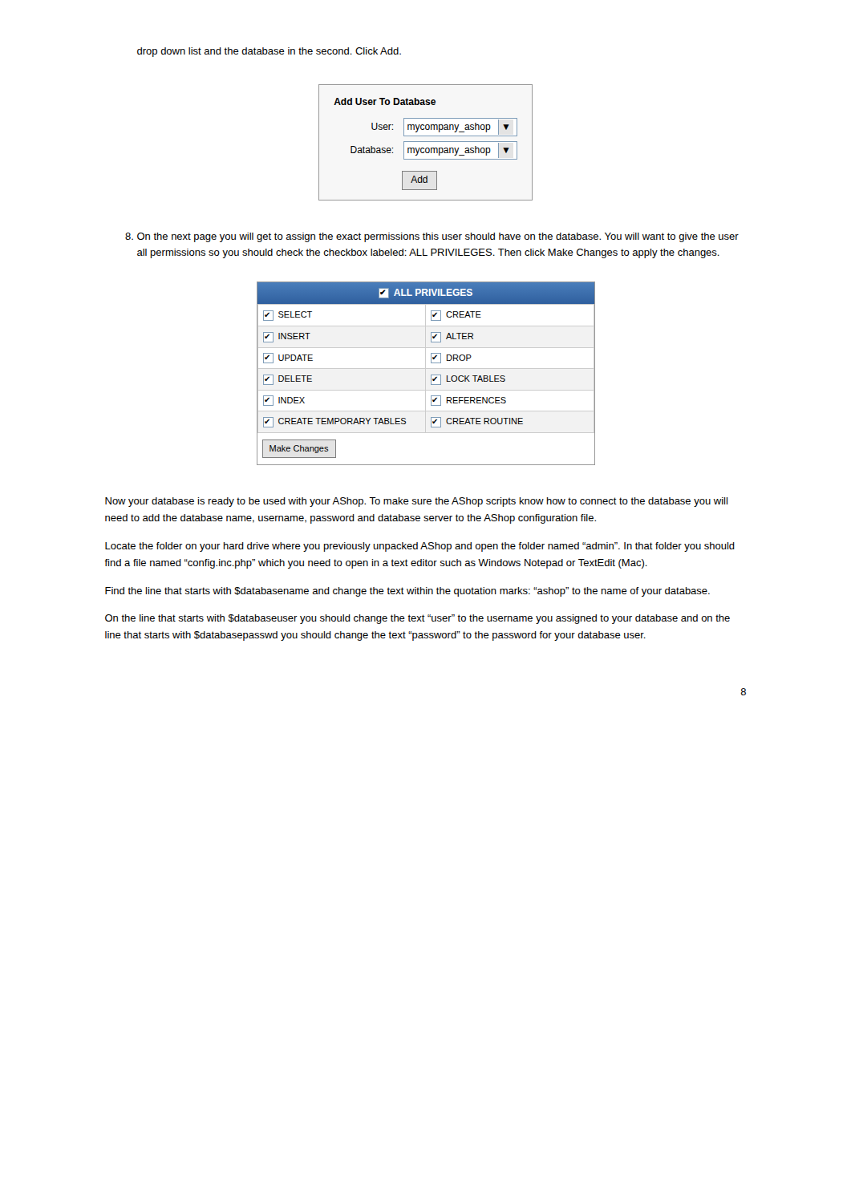drop down list and the database in the second. Click Add.
Add User To Database
User: mycompany_ashop ▼
Database: mycompany_ashop ▼
Add
On the next page you will get to assign the exact permissions this user should have on the database. You will want to give the user all permissions so you should check the checkbox labeled: ALL PRIVILEGES. Then click Make Changes to apply the changes.
ALL PRIVILEGES
| SELECT | CREATE |
| INSERT | ALTER |
| UPDATE | DROP |
| DELETE | LOCK TABLES |
| INDEX | REFERENCES |
| CREATE TEMPORARY TABLES | CREATE ROUTINE |
Make Changes
Now your database is ready to be used with your AShop. To make sure the AShop scripts know how to connect to the database you will need to add the database name, username, password and database server to the AShop configuration file.
Locate the folder on your hard drive where you previously unpacked AShop and open the folder named “admin”. In that folder you should find a file named “config.inc.php” which you need to open in a text editor such as Windows Notepad or TextEdit (Mac).
Find the line that starts with $databasename and change the text within the quotation marks: “ashop” to the name of your database.
On the line that starts with $databaseuser you should change the text “user” to the username you assigned to your database and on the line that starts with $databasepasswd you should change the text “password” to the password for your database user.
8